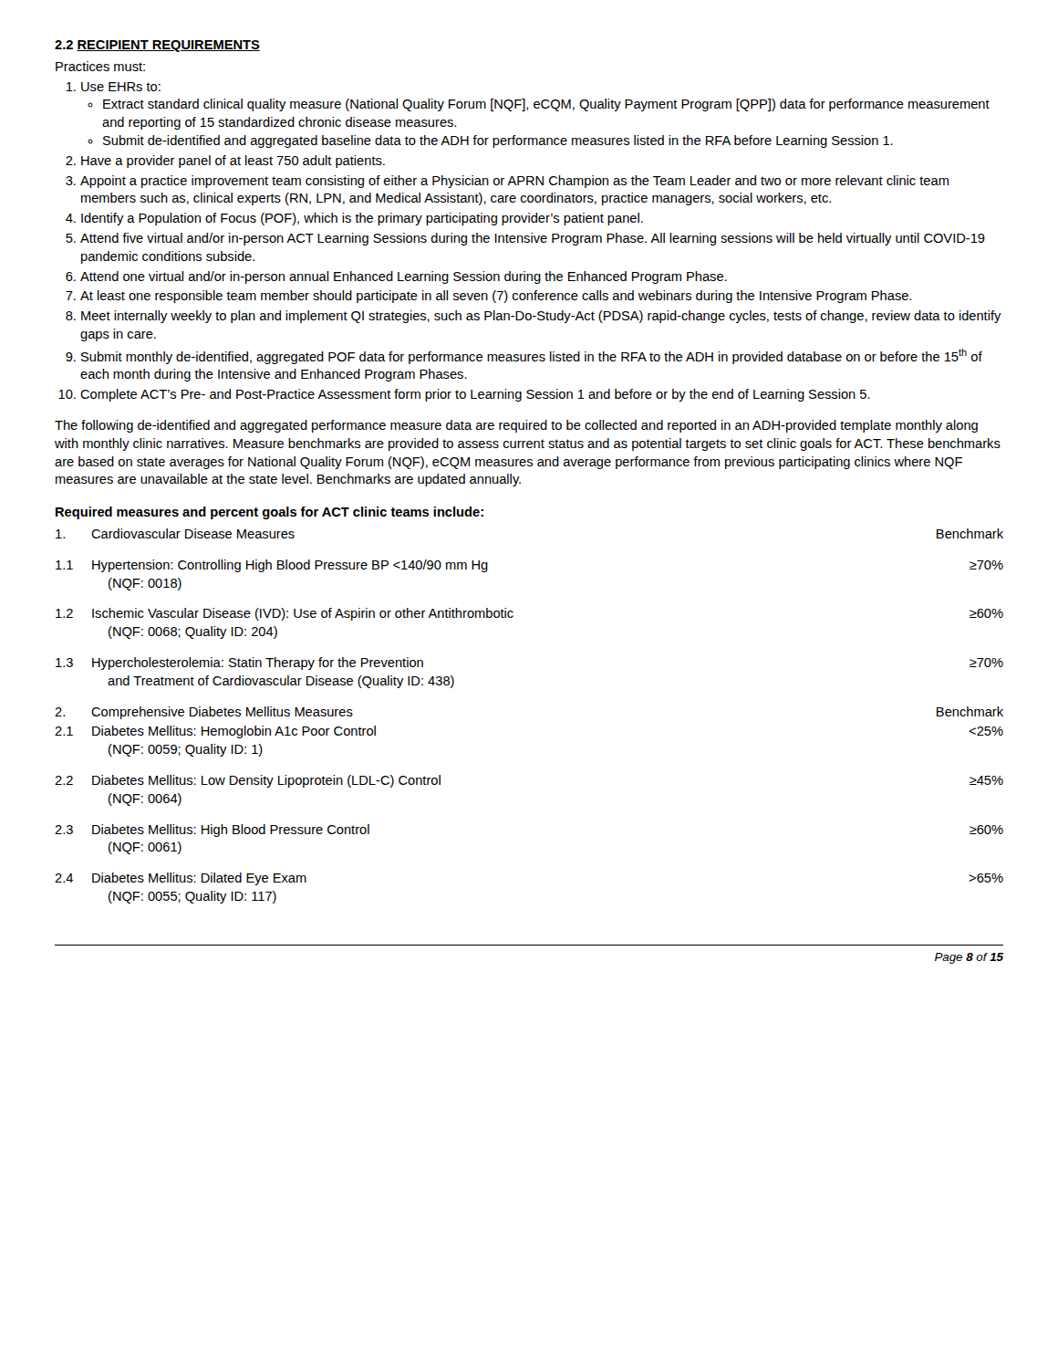2.2 RECIPIENT REQUIREMENTS
Practices must:
Use EHRs to:
Extract standard clinical quality measure (National Quality Forum [NQF], eCQM, Quality Payment Program [QPP]) data for performance measurement and reporting of 15 standardized chronic disease measures.
Submit de-identified and aggregated baseline data to the ADH for performance measures listed in the RFA before Learning Session 1.
Have a provider panel of at least 750 adult patients.
Appoint a practice improvement team consisting of either a Physician or APRN Champion as the Team Leader and two or more relevant clinic team members such as, clinical experts (RN, LPN, and Medical Assistant), care coordinators, practice managers, social workers, etc.
Identify a Population of Focus (POF), which is the primary participating provider’s patient panel.
Attend five virtual and/or in-person ACT Learning Sessions during the Intensive Program Phase. All learning sessions will be held virtually until COVID-19 pandemic conditions subside.
Attend one virtual and/or in-person annual Enhanced Learning Session during the Enhanced Program Phase.
At least one responsible team member should participate in all seven (7) conference calls and webinars during the Intensive Program Phase.
Meet internally weekly to plan and implement QI strategies, such as Plan-Do-Study-Act (PDSA) rapid-change cycles, tests of change, review data to identify gaps in care.
Submit monthly de-identified, aggregated POF data for performance measures listed in the RFA to the ADH in provided database on or before the 15th of each month during the Intensive and Enhanced Program Phases.
Complete ACT’s Pre- and Post-Practice Assessment form prior to Learning Session 1 and before or by the end of Learning Session 5.
The following de-identified and aggregated performance measure data are required to be collected and reported in an ADH-provided template monthly along with monthly clinic narratives. Measure benchmarks are provided to assess current status and as potential targets to set clinic goals for ACT. These benchmarks are based on state averages for National Quality Forum (NQF), eCQM measures and average performance from previous participating clinics where NQF measures are unavailable at the state level. Benchmarks are updated annually.
Required measures and percent goals for ACT clinic teams include:
| 1. | Cardiovascular Disease Measures | Benchmark |
| 1.1 | Hypertension: Controlling High Blood Pressure BP <140/90 mm Hg (NQF: 0018) | ≥70% |
| 1.2 | Ischemic Vascular Disease (IVD): Use of Aspirin or other Antithrombotic (NQF: 0068; Quality ID: 204) | ≥60% |
| 1.3 | Hypercholesterolemia: Statin Therapy for the Prevention and Treatment of Cardiovascular Disease (Quality ID: 438) | ≥70% |
| 2. | Comprehensive Diabetes Mellitus Measures | Benchmark |
| 2.1 | Diabetes Mellitus: Hemoglobin A1c Poor Control (NQF: 0059; Quality ID: 1) | <25% |
| 2.2 | Diabetes Mellitus: Low Density Lipoprotein (LDL-C) Control (NQF: 0064) | ≥45% |
| 2.3 | Diabetes Mellitus: High Blood Pressure Control (NQF: 0061) | ≥60% |
| 2.4 | Diabetes Mellitus: Dilated Eye Exam (NQF: 0055; Quality ID: 117) | >65% |
Page 8 of 15